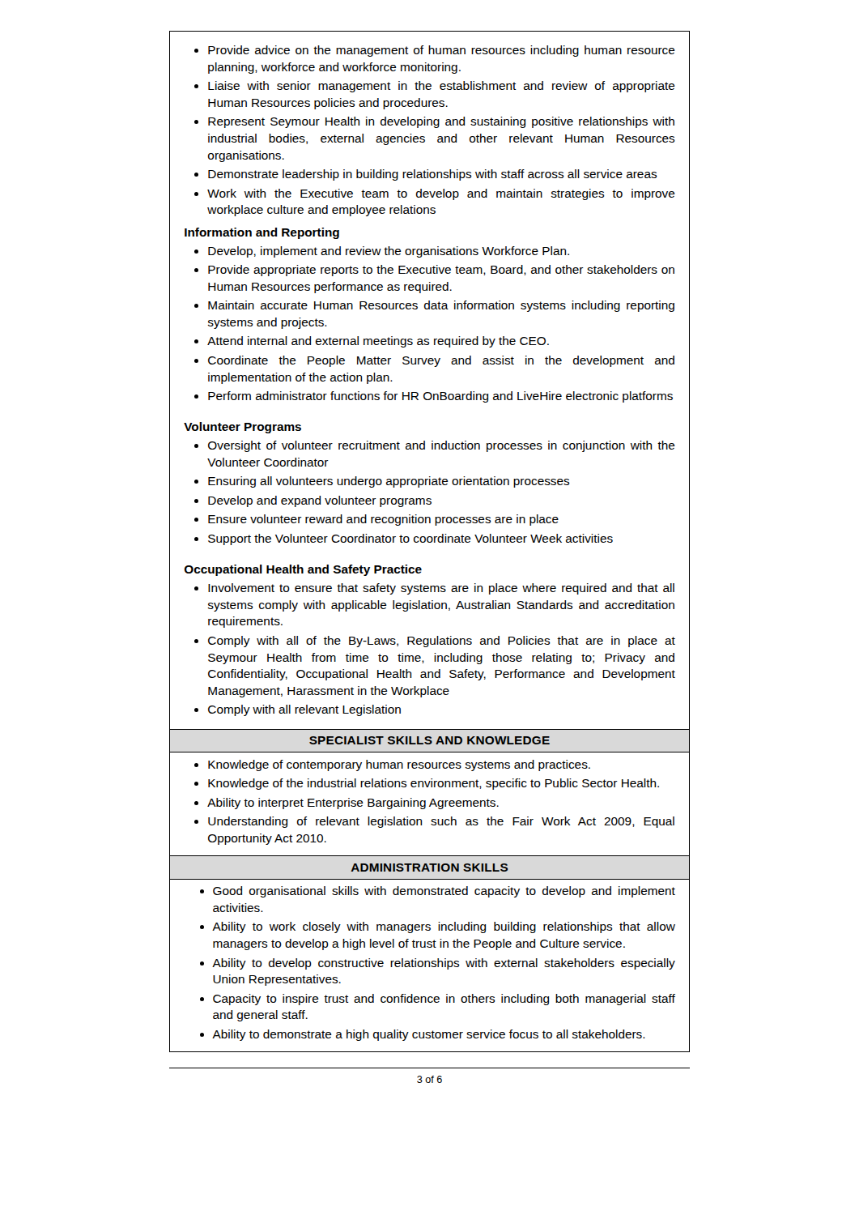Provide advice on the management of human resources including human resource planning, workforce and workforce monitoring.
Liaise with senior management in the establishment and review of appropriate Human Resources policies and procedures.
Represent Seymour Health in developing and sustaining positive relationships with industrial bodies, external agencies and other relevant Human Resources organisations.
Demonstrate leadership in building relationships with staff across all service areas
Work with the Executive team to develop and maintain strategies to improve workplace culture and employee relations
Information and Reporting
Develop, implement and review the organisations Workforce Plan.
Provide appropriate reports to the Executive team, Board, and other stakeholders on Human Resources performance as required.
Maintain accurate Human Resources data information systems including reporting systems and projects.
Attend internal and external meetings as required by the CEO.
Coordinate the People Matter Survey and assist in the development and implementation of the action plan.
Perform administrator functions for HR OnBoarding and LiveHire electronic platforms
Volunteer Programs
Oversight of volunteer recruitment and induction processes in conjunction with the Volunteer Coordinator
Ensuring all volunteers undergo appropriate orientation processes
Develop and expand volunteer programs
Ensure volunteer reward and recognition processes are in place
Support the Volunteer Coordinator to coordinate Volunteer Week activities
Occupational Health and Safety Practice
Involvement to ensure that safety systems are in place where required and that all systems comply with applicable legislation, Australian Standards and accreditation requirements.
Comply with all of the By-Laws, Regulations and Policies that are in place at Seymour Health from time to time, including those relating to; Privacy and Confidentiality, Occupational Health and Safety, Performance and Development Management, Harassment in the Workplace
Comply with all relevant Legislation
SPECIALIST SKILLS AND KNOWLEDGE
Knowledge of contemporary human resources systems and practices.
Knowledge of the industrial relations environment, specific to Public Sector Health.
Ability to interpret Enterprise Bargaining Agreements.
Understanding of relevant legislation such as the Fair Work Act 2009, Equal Opportunity Act 2010.
ADMINISTRATION SKILLS
Good organisational skills with demonstrated capacity to develop and implement activities.
Ability to work closely with managers including building relationships that allow managers to develop a high level of trust in the People and Culture service.
Ability to develop constructive relationships with external stakeholders especially Union Representatives.
Capacity to inspire trust and confidence in others including both managerial staff and general staff.
Ability to demonstrate a high quality customer service focus to all stakeholders.
3 of 6